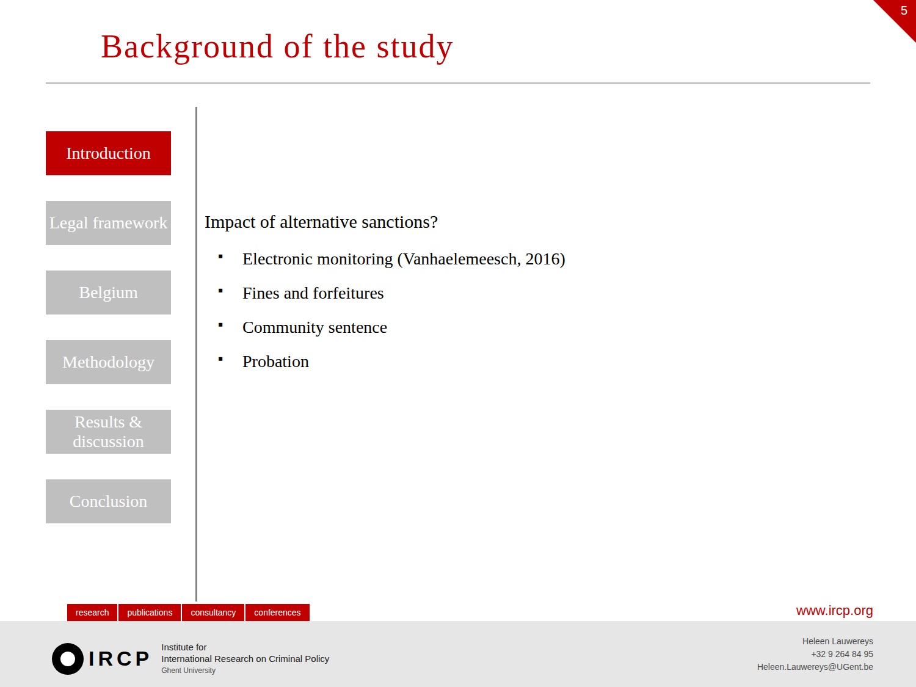5
Background of the study
Introduction
Legal framework
Belgium
Methodology
Results & discussion
Conclusion
Impact of alternative sanctions?
Electronic monitoring (Vanhaelemeesch, 2016)
Fines and forfeitures
Community sentence
Probation
research
publications
consultancy
conferences
IRCP
Institute for
International Research on Criminal Policy
Ghent University
www.ircp.org
Heleen Lauwereys
+32 9 264 84 95
Heleen.Lauwereys@UGent.be